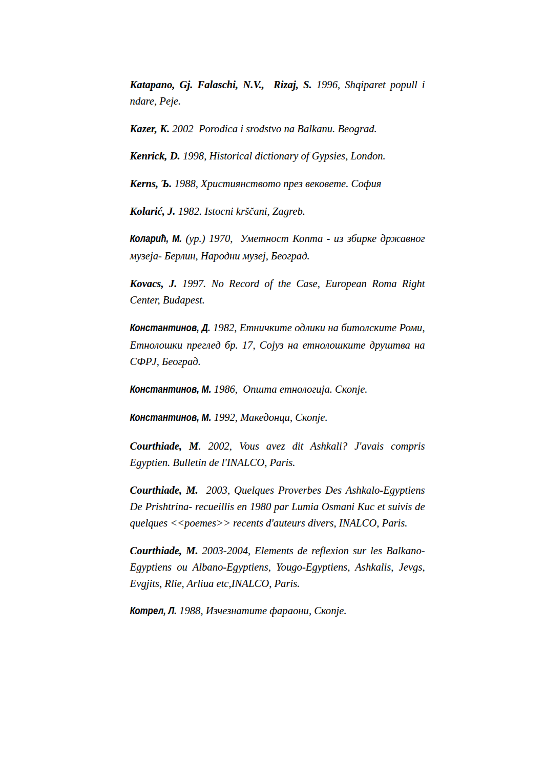Katapano, Gj. Falaschi, N.V., Rizaj, S. 1996, Shqiparet popull i ndare, Peje.
Kazer, K. 2002 Porodica i srodstvo na Balkanu. Beograd.
Kenrick, D. 1998, Historical dictionary of Gypsies, London.
Kerns, Ъ. 1988, Християнството през вековете. София
Kolarić, J. 1982. Istocni krščani, Zagreb.
Коларић, М. (ур.) 1970, Уметност Копта - из збирке државног музеја- Берлин, Народни музеј, Београд.
Kovacs, J. 1997. No Record of the Case, European Roma Right Center, Budapest.
Константинов, Д. 1982, Етничките одлики на битолските Роми, Етнолошки преглед бр. 17, Сојуз на етнолошките друштва на СФРЈ, Београд.
Константинов, М. 1986, Општа етнологија. Скопје.
Константинов, М. 1992, Македонци, Скопје.
Courthiade, M. 2002, Vous avez dit Ashkali? J'avais compris Egyptien. Bulletin de l'INALCO, Paris.
Courthiade, M. 2003, Quelques Proverbes Des Ashkalo-Egyptiens De Prishtrina- recueillis en 1980 par Lumia Osmani Kuc et suivis de quelques <<poemes>> recents d'auteurs divers, INALCO, Paris.
Courthiade, M. 2003-2004, Elements de reflexion sur les Balkano-Egyptiens ou Albano-Egyptiens, Yougo-Egyptiens, Ashkalis, Jevgs, Evgjits, Rlie, Arliua etc,INALCO, Paris.
Котрел, Л. 1988, Изчезнатите фараони, Скопје.